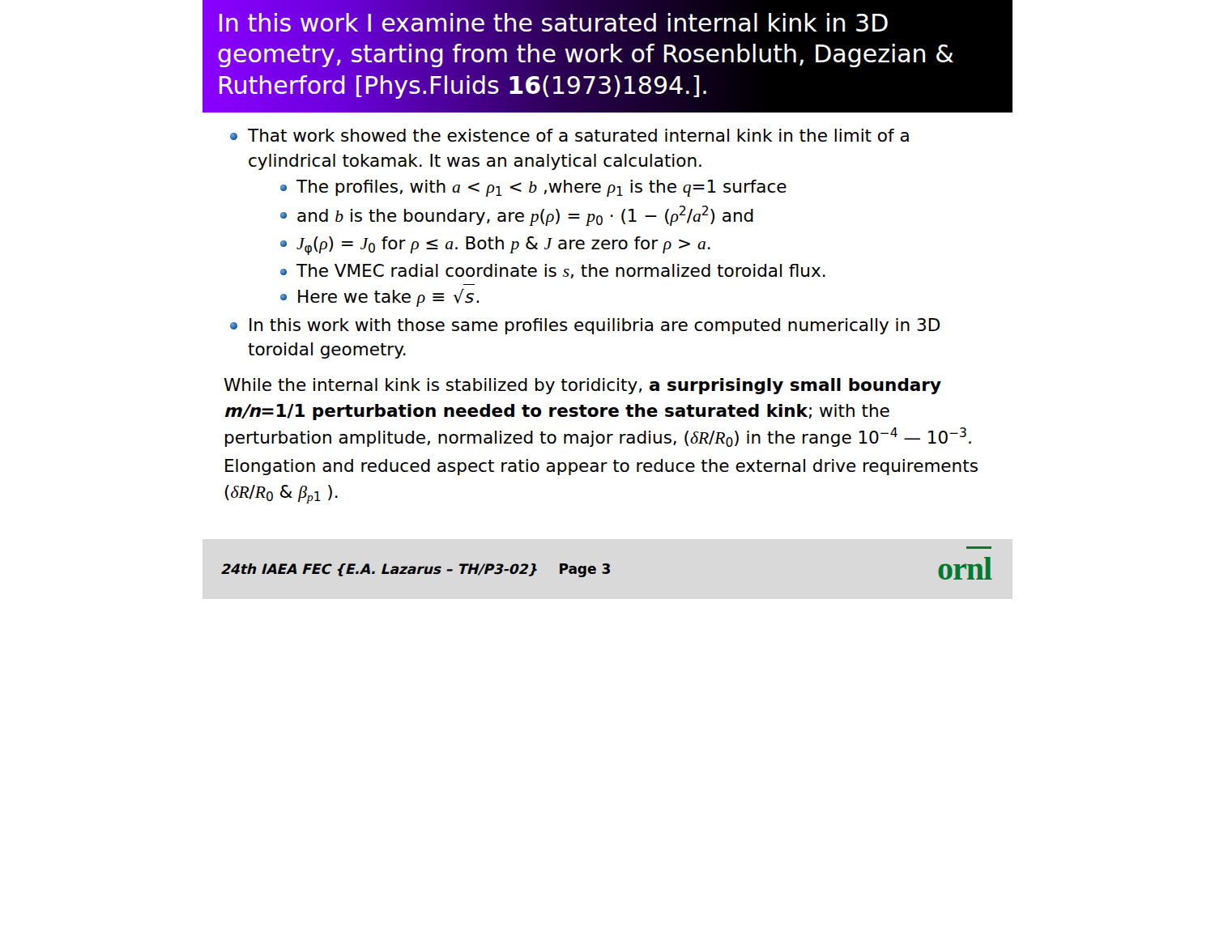In this work I examine the saturated internal kink in 3D geometry, starting from the work of Rosenbluth, Dagezian & Rutherford [Phys.Fluids 16(1973)1894.].
That work showed the existence of a saturated internal kink in the limit of a cylindrical tokamak. It was an analytical calculation.
The profiles, with a < ρ1 < b ,where ρ1 is the q=1 surface
and b is the boundary, are p(ρ) = p0 · (1 − (ρ2/a2) and
Jφ(ρ) = J0 for ρ ≤ a. Both p & J are zero for ρ > a.
The VMEC radial coordinate is s, the normalized toroidal flux.
Here we take ρ ≡ s.
In this work with those same profiles equilibria are computed numerically in 3D toroidal geometry.
While the internal kink is stabilized by toridicity, a surprisingly small boundary m/n=1/1 perturbation needed to restore the saturated kink; with the perturbation amplitude, normalized to major radius, (δR/R0) in the range 10−4 — 10−3. Elongation and reduced aspect ratio appear to reduce the external drive requirements (δR/R0 & βp1 ).
24th IAEA FEC {E.A. Lazarus – TH/P3-02}Page 3
ornl